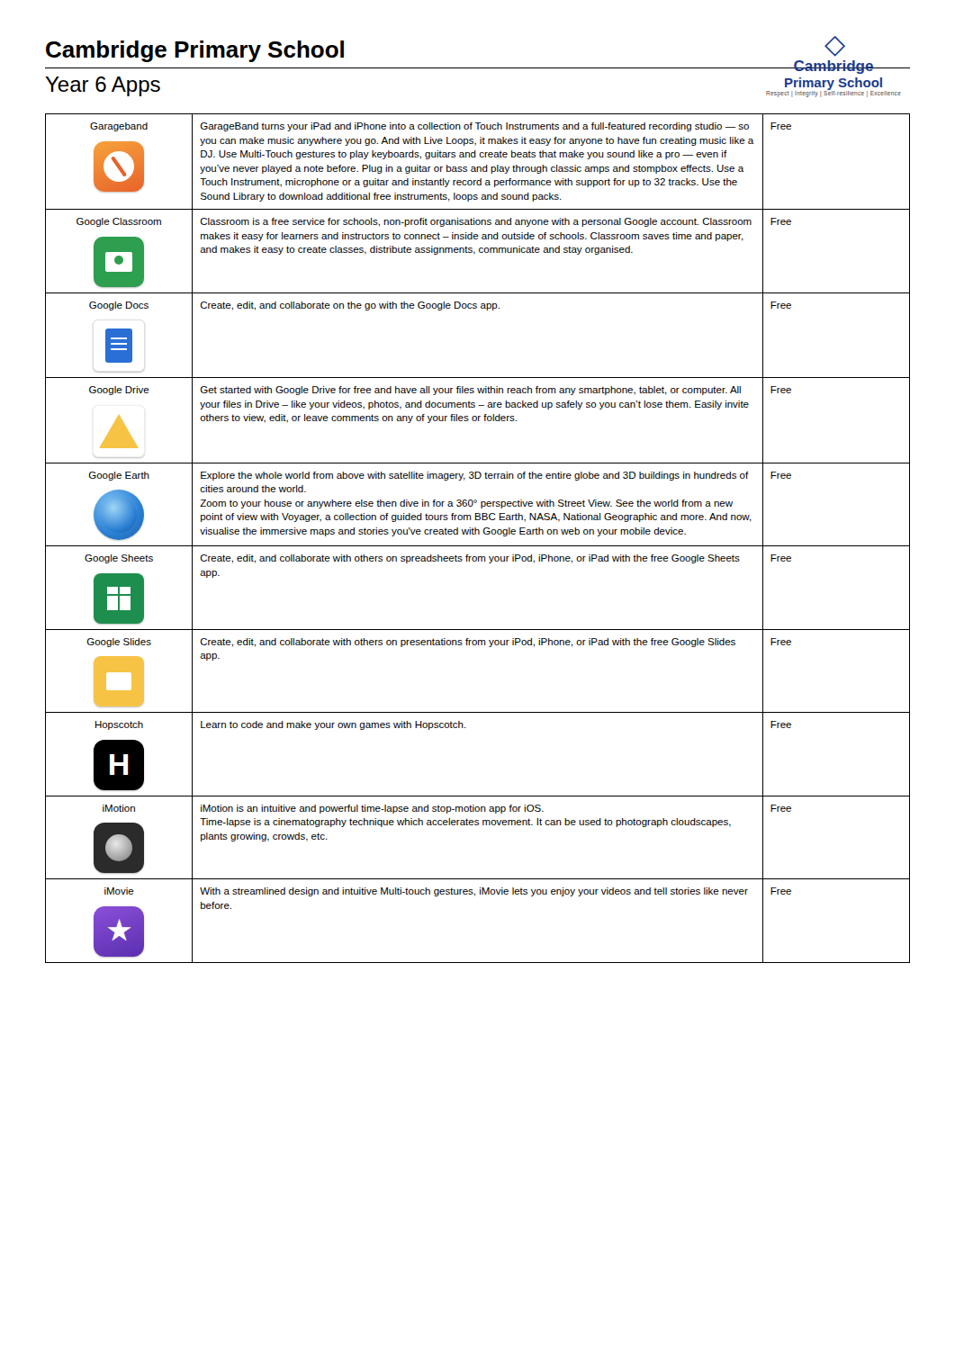◇
Cambridge Primary School
Respect | Integrity | Self-resilience | Excellence
Cambridge Primary School
Year 6 Apps
| Garageband | GarageBand turns your iPad and iPhone into a collection of Touch Instruments and a full-featured recording studio — so you can make music anywhere you go. And with Live Loops, it makes it easy for anyone to have fun creating music like a DJ. Use Multi-Touch gestures to play keyboards, guitars and create beats that make you sound like a pro — even if you’ve never played a note before. Plug in a guitar or bass and play through classic amps and stompbox effects. Use a Touch Instrument, microphone or a guitar and instantly record a performance with support for up to 32 tracks. Use the Sound Library to download additional free instruments, loops and sound packs. | Free |
| Google Classroom | Classroom is a free service for schools, non-profit organisations and anyone with a personal Google account. Classroom makes it easy for learners and instructors to connect – inside and outside of schools. Classroom saves time and paper, and makes it easy to create classes, distribute assignments, communicate and stay organised. | Free |
| Google Docs | Create, edit, and collaborate on the go with the Google Docs app. | Free |
| Google Drive | Get started with Google Drive for free and have all your files within reach from any smartphone, tablet, or computer. All your files in Drive – like your videos, photos, and documents – are backed up safely so you can’t lose them. Easily invite others to view, edit, or leave comments on any of your files or folders. | Free |
| Google Earth | Explore the whole world from above with satellite imagery, 3D terrain of the entire globe and 3D buildings in hundreds of cities around the world. Zoom to your house or anywhere else then dive in for a 360° perspective with Street View. See the world from a new point of view with Voyager, a collection of guided tours from BBC Earth, NASA, National Geographic and more. And now, visualise the immersive maps and stories you've created with Google Earth on web on your mobile device. | Free |
| Google Sheets | Create, edit, and collaborate with others on spreadsheets from your iPod, iPhone, or iPad with the free Google Sheets app. | Free |
| Google Slides | Create, edit, and collaborate with others on presentations from your iPod, iPhone, or iPad with the free Google Slides app. | Free |
| Hopscotch H | Learn to code and make your own games with Hopscotch. | Free |
| iMotion | iMotion is an intuitive and powerful time-lapse and stop-motion app for iOS. Time-lapse is a cinematography technique which accelerates movement. It can be used to photograph cloudscapes, plants growing, crowds, etc. | Free |
| iMovie ★ | With a streamlined design and intuitive Multi-touch gestures, iMovie lets you enjoy your videos and tell stories like never before. | Free |